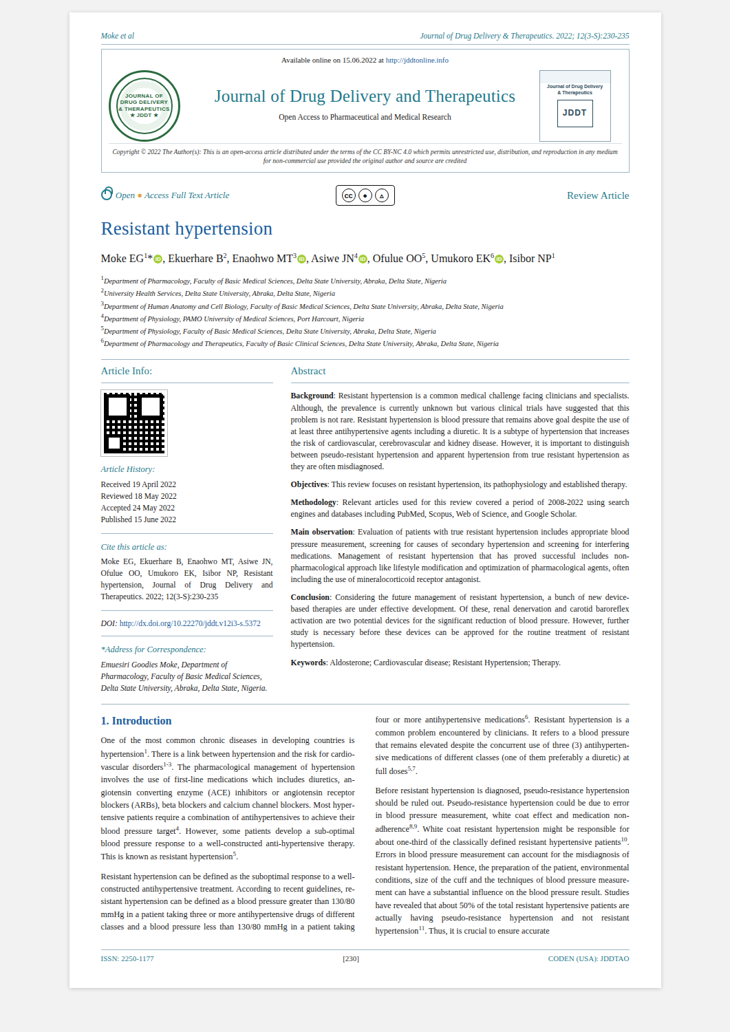Moke et al
Journal of Drug Delivery & Therapeutics. 2022; 12(3-S):230-235
Available online on 15.06.2022 at http://jddtonline.info
JOURNAL OF
DRUG DELIVERY
& THERAPEUTICS
★ JDDT ★
Journal of Drug Delivery and Therapeutics
Open Access to Pharmaceutical and Medical Research
Journal of Drug Delivery
& Therapeutics
JDDT
Copyright © 2022 The Author(s): This is an open-access article distributed under the terms of the CC BY-NC 4.0 which permits unrestricted use, distribution, and reproduction in any medium for non-commercial use provided the original author and source are credited
Open ● Access Full Text Article
cc●▵
Review Article
Resistant hypertension
Moke EG1*iD, Ekuerhare B2, Enaohwo MT3iD, Asiwe JN4iD, Ofulue OO5, Umukoro EK6iD, Isibor NP1
1Department of Pharmacology, Faculty of Basic Medical Sciences, Delta State University, Abraka, Delta State, Nigeria
2University Health Services, Delta State University, Abraka, Delta State, Nigeria
3Department of Human Anatomy and Cell Biology, Faculty of Basic Medical Sciences, Delta State University, Abraka, Delta State, Nigeria
4Department of Physiology, PAMO University of Medical Sciences, Port Harcourt, Nigeria
5Department of Physiology, Faculty of Basic Medical Sciences, Delta State University, Abraka, Delta State, Nigeria
6Department of Pharmacology and Therapeutics, Faculty of Basic Clinical Sciences, Delta State University, Abraka, Delta State, Nigeria
Article Info:
Article History:
Received 19 April 2022
Reviewed 18 May 2022
Accepted 24 May 2022
Published 15 June 2022
Cite this article as:
Moke EG, Ekuerhare B, Enaohwo MT, Asiwe JN, Ofulue OO, Umukoro EK, Isibor NP, Resistant hypertension, Journal of Drug Delivery and Therapeutics. 2022; 12(3-S):230-235
DOI: http://dx.doi.org/10.22270/jddt.v12i3-s.5372
*Address for Correspondence:
Emuesiri Goodies Moke, Department of Pharmacology, Faculty of Basic Medical Sciences, Delta State University, Abraka, Delta State, Nigeria.
Abstract
Background: Resistant hypertension is a common medical challenge facing clinicians and specialists. Although, the prevalence is currently unknown but various clinical trials have suggested that this problem is not rare. Resistant hypertension is blood pressure that remains above goal despite the use of at least three antihypertensive agents including a diuretic. It is a subtype of hypertension that increases the risk of cardiovascular, cerebrovascular and kidney disease. However, it is important to distinguish between pseudo-resistant hypertension and apparent hypertension from true resistant hypertension as they are often misdiagnosed.
Objectives: This review focuses on resistant hypertension, its pathophysiology and established therapy.
Methodology: Relevant articles used for this review covered a period of 2008-2022 using search engines and databases including PubMed, Scopus, Web of Science, and Google Scholar.
Main observation: Evaluation of patients with true resistant hypertension includes appropriate blood pressure measurement, screening for causes of secondary hypertension and screening for interfering medications. Management of resistant hypertension that has proved successful includes non-pharmacological approach like lifestyle modification and optimization of pharmacological agents, often including the use of mineralocorticoid receptor antagonist.
Conclusion: Considering the future management of resistant hypertension, a bunch of new device-based therapies are under effective development. Of these, renal denervation and carotid baroreflex activation are two potential devices for the significant reduction of blood pressure. However, further study is necessary before these devices can be approved for the routine treatment of resistant hypertension.
Keywords: Aldosterone; Cardiovascular disease; Resistant Hypertension; Therapy.
1. Introduction
One of the most common chronic diseases in developing countries is hypertension1. There is a link between hypertension and the risk for cardiovascular disorders1-3. The pharmacological management of hypertension involves the use of first-line medications which includes diuretics, angiotensin converting enzyme (ACE) inhibitors or angiotensin receptor blockers (ARBs), beta blockers and calcium channel blockers. Most hypertensive patients require a combination of antihypertensives to achieve their blood pressure target4. However, some patients develop a sub-optimal blood pressure response to a well-constructed anti-hypertensive therapy. This is known as resistant hypertension5.
Resistant hypertension can be defined as the suboptimal response to a well-constructed antihypertensive treatment. According to recent guidelines, resistant hypertension can be defined as a blood pressure greater than 130/80 mmHg in a patient taking three or more antihypertensive drugs of different classes and a blood pressure less than 130/80 mmHg in a patient taking four or more antihypertensive medications6. Resistant hypertension is a common problem encountered by clinicians. It refers to a blood pressure that remains elevated despite the concurrent use of three (3) antihypertensive medications of different classes (one of them preferably a diuretic) at full doses5,7.
Before resistant hypertension is diagnosed, pseudo-resistance hypertension should be ruled out. Pseudo-resistance hypertension could be due to error in blood pressure measurement, white coat effect and medication non-adherence8,9. White coat resistant hypertension might be responsible for about one-third of the classically defined resistant hypertensive patients10. Errors in blood pressure measurement can account for the misdiagnosis of resistant hypertension. Hence, the preparation of the patient, environmental conditions, size of the cuff and the techniques of blood pressure measurement can have a substantial influence on the blood pressure result. Studies have revealed that about 50% of the total resistant hypertensive patients are actually having pseudo-resistance hypertension and not resistant hypertension11. Thus, it is crucial to ensure accurate
ISSN: 2250-1177
[230]
CODEN (USA): JDDTAO